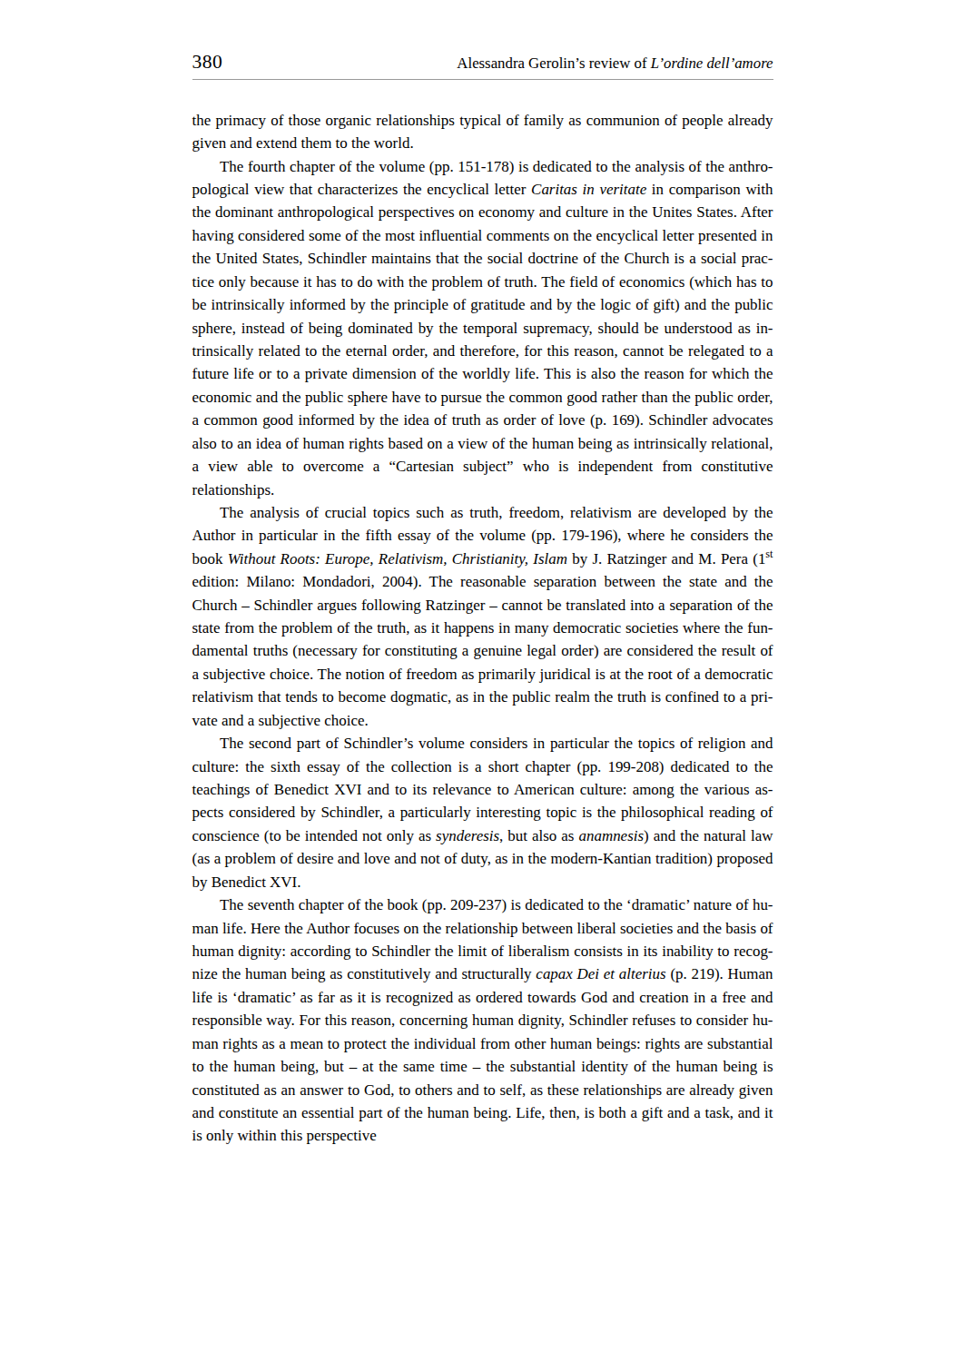380 Alessandra Gerolin’s review of L’ordine dell’amore
the primacy of those organic relationships typical of family as communion of people already given and extend them to the world.
The fourth chapter of the volume (pp. 151-178) is dedicated to the analysis of the anthropological view that characterizes the encyclical letter Caritas in veritate in comparison with the dominant anthropological perspectives on economy and culture in the Unites States. After having considered some of the most influential comments on the encyclical letter presented in the United States, Schindler maintains that the social doctrine of the Church is a social practice only because it has to do with the problem of truth. The field of economics (which has to be intrinsically informed by the principle of gratitude and by the logic of gift) and the public sphere, instead of being dominated by the temporal supremacy, should be understood as intrinsically related to the eternal order, and therefore, for this reason, cannot be relegated to a future life or to a private dimension of the worldly life. This is also the reason for which the economic and the public sphere have to pursue the common good rather than the public order, a common good informed by the idea of truth as order of love (p. 169). Schindler advocates also to an idea of human rights based on a view of the human being as intrinsically relational, a view able to overcome a “Cartesian subject” who is independent from constitutive relationships.
The analysis of crucial topics such as truth, freedom, relativism are developed by the Author in particular in the fifth essay of the volume (pp. 179-196), where he considers the book Without Roots: Europe, Relativism, Christianity, Islam by J. Ratzinger and M. Pera (1st edition: Milano: Mondadori, 2004). The reasonable separation between the state and the Church – Schindler argues following Ratzinger – cannot be translated into a separation of the state from the problem of the truth, as it happens in many democratic societies where the fundamental truths (necessary for constituting a genuine legal order) are considered the result of a subjective choice. The notion of freedom as primarily juridical is at the root of a democratic relativism that tends to become dogmatic, as in the public realm the truth is confined to a private and a subjective choice.
The second part of Schindler’s volume considers in particular the topics of religion and culture: the sixth essay of the collection is a short chapter (pp. 199-208) dedicated to the teachings of Benedict XVI and to its relevance to American culture: among the various aspects considered by Schindler, a particularly interesting topic is the philosophical reading of conscience (to be intended not only as synderesis, but also as anamnesis) and the natural law (as a problem of desire and love and not of duty, as in the modern-Kantian tradition) proposed by Benedict XVI.
The seventh chapter of the book (pp. 209-237) is dedicated to the ‘dramatic’ nature of human life. Here the Author focuses on the relationship between liberal societies and the basis of human dignity: according to Schindler the limit of liberalism consists in its inability to recognize the human being as constitutively and structurally capax Dei et alterius (p. 219). Human life is ‘dramatic’ as far as it is recognized as ordered towards God and creation in a free and responsible way. For this reason, concerning human dignity, Schindler refuses to consider human rights as a mean to protect the individual from other human beings: rights are substantial to the human being, but – at the same time – the substantial identity of the human being is constituted as an answer to God, to others and to self, as these relationships are already given and constitute an essential part of the human being. Life, then, is both a gift and a task, and it is only within this perspective